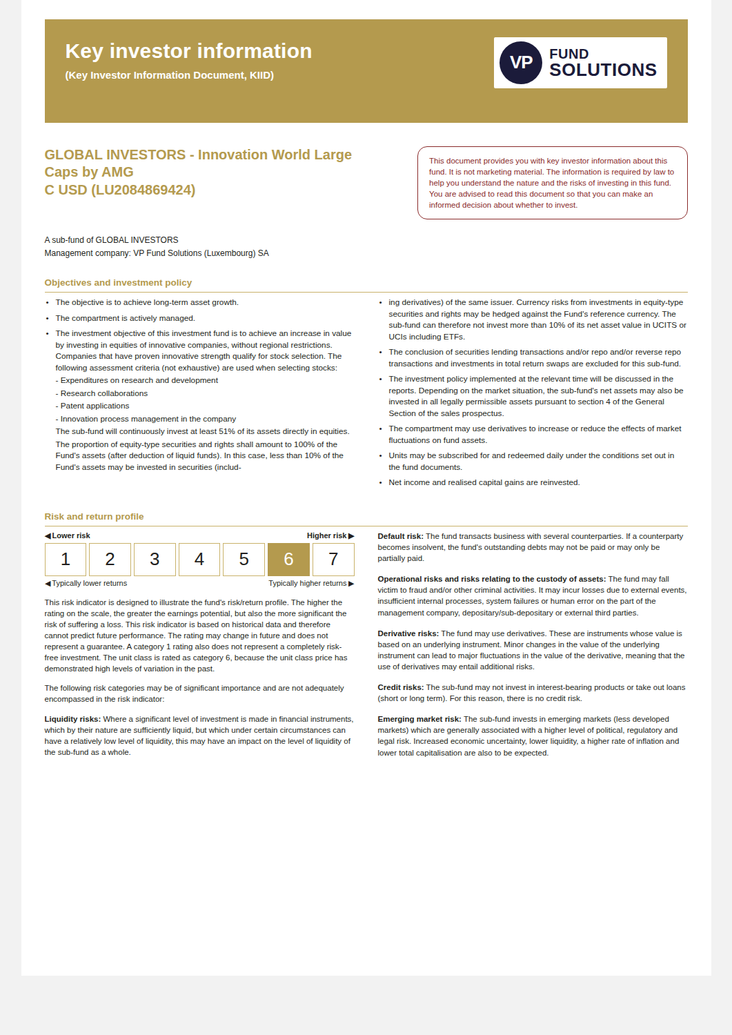Key investor information
(Key Investor Information Document, KIID)
VP
FUND SOLUTIONS
GLOBAL INVESTORS - Innovation World Large
Caps by AMG
C USD (LU2084869424)
This document provides you with key investor information about this fund. It is not marketing material. The information is required by law to help you understand the nature and the risks of investing in this fund. You are advised to read this document so that you can make an informed decision about whether to invest.
A sub-fund of GLOBAL INVESTORS
Management company: VP Fund Solutions (Luxembourg) SA
Objectives and investment policy
The objective is to achieve long-term asset growth.
The compartment is actively managed.
The investment objective of this investment fund is to achieve an increase in value by investing in equities of innovative companies, without regional restrictions. Companies that have proven innovative strength qualify for stock selection. The following assessment criteria (not exhaustive) are used when selecting stocks: - Expenditures on research and development - Research collaborations - Patent applications - Innovation process management in the company The sub-fund will continuously invest at least 51% of its assets directly in equities. The proportion of equity-type securities and rights shall amount to 100% of the Fund's assets (after deduction of liquid funds). In this case, less than 10% of the Fund's assets may be invested in securities (includ-
ing derivatives) of the same issuer. Currency risks from investments in equity-type securities and rights may be hedged against the Fund's reference currency. The sub-fund can therefore not invest more than 10% of its net asset value in UCITS or UCIs including ETFs.
The conclusion of securities lending transactions and/or repo and/or reverse repo transactions and investments in total return swaps are excluded for this sub-fund.
The investment policy implemented at the relevant time will be discussed in the reports. Depending on the market situation, the sub-fund's net assets may also be invested in all legally permissible assets pursuant to section 4 of the General Section of the sales prospectus.
The compartment may use derivatives to increase or reduce the effects of market fluctuations on fund assets.
Units may be subscribed for and redeemed daily under the conditions set out in the fund documents.
Net income and realised capital gains are reinvested.
Risk and return profile
◀ Lower risk Higher risk ▶
1
2
3
4
5
6
7
◀ Typically lower returns Typically higher returns ▶
This risk indicator is designed to illustrate the fund's risk/return profile. The higher the rating on the scale, the greater the earnings potential, but also the more significant the risk of suffering a loss. This risk indicator is based on historical data and therefore cannot predict future performance. The rating may change in future and does not represent a guarantee. A category 1 rating also does not represent a completely risk-free investment. The unit class is rated as category 6, because the unit class price has demonstrated high levels of variation in the past.
The following risk categories may be of significant importance and are not adequately encompassed in the risk indicator:
Liquidity risks: Where a significant level of investment is made in financial instruments, which by their nature are sufficiently liquid, but which under certain circumstances can have a relatively low level of liquidity, this may have an impact on the level of liquidity of the sub-fund as a whole.
Default risk: The fund transacts business with several counterparties. If a counterparty becomes insolvent, the fund's outstanding debts may not be paid or may only be partially paid.
Operational risks and risks relating to the custody of assets: The fund may fall victim to fraud and/or other criminal activities. It may incur losses due to external events, insufficient internal processes, system failures or human error on the part of the management company, depositary/sub-depositary or external third parties.
Derivative risks: The fund may use derivatives. These are instruments whose value is based on an underlying instrument. Minor changes in the value of the underlying instrument can lead to major fluctuations in the value of the derivative, meaning that the use of derivatives may entail additional risks.
Credit risks: The sub-fund may not invest in interest-bearing products or take out loans (short or long term). For this reason, there is no credit risk.
Emerging market risk: The sub-fund invests in emerging markets (less developed markets) which are generally associated with a higher level of political, regulatory and legal risk. Increased economic uncertainty, lower liquidity, a higher rate of inflation and lower total capitalisation are also to be expected.